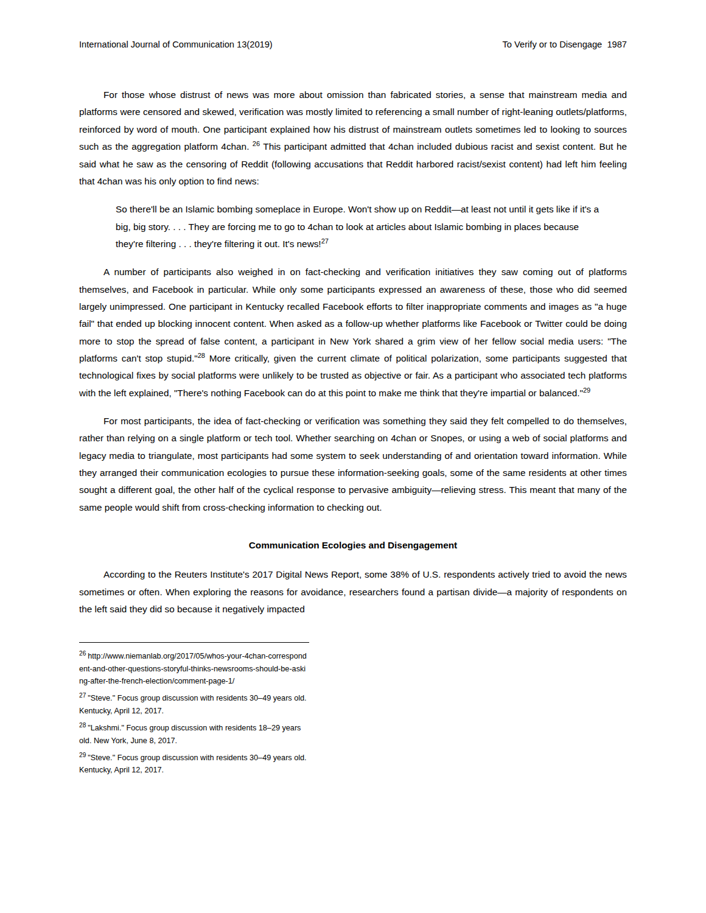International Journal of Communication 13(2019)
To Verify or to Disengage 1987
For those whose distrust of news was more about omission than fabricated stories, a sense that mainstream media and platforms were censored and skewed, verification was mostly limited to referencing a small number of right-leaning outlets/platforms, reinforced by word of mouth. One participant explained how his distrust of mainstream outlets sometimes led to looking to sources such as the aggregation platform 4chan. 26 This participant admitted that 4chan included dubious racist and sexist content. But he said what he saw as the censoring of Reddit (following accusations that Reddit harbored racist/sexist content) had left him feeling that 4chan was his only option to find news:
So there'll be an Islamic bombing someplace in Europe. Won't show up on Reddit—at least not until it gets like if it's a big, big story. . . . They are forcing me to go to 4chan to look at articles about Islamic bombing in places because they're filtering . . . they're filtering it out. It's news!27
A number of participants also weighed in on fact-checking and verification initiatives they saw coming out of platforms themselves, and Facebook in particular. While only some participants expressed an awareness of these, those who did seemed largely unimpressed. One participant in Kentucky recalled Facebook efforts to filter inappropriate comments and images as "a huge fail" that ended up blocking innocent content. When asked as a follow-up whether platforms like Facebook or Twitter could be doing more to stop the spread of false content, a participant in New York shared a grim view of her fellow social media users: "The platforms can't stop stupid."28 More critically, given the current climate of political polarization, some participants suggested that technological fixes by social platforms were unlikely to be trusted as objective or fair. As a participant who associated tech platforms with the left explained, "There's nothing Facebook can do at this point to make me think that they're impartial or balanced."29
For most participants, the idea of fact-checking or verification was something they said they felt compelled to do themselves, rather than relying on a single platform or tech tool. Whether searching on 4chan or Snopes, or using a web of social platforms and legacy media to triangulate, most participants had some system to seek understanding of and orientation toward information. While they arranged their communication ecologies to pursue these information-seeking goals, some of the same residents at other times sought a different goal, the other half of the cyclical response to pervasive ambiguity—relieving stress. This meant that many of the same people would shift from cross-checking information to checking out.
Communication Ecologies and Disengagement
According to the Reuters Institute's 2017 Digital News Report, some 38% of U.S. respondents actively tried to avoid the news sometimes or often. When exploring the reasons for avoidance, researchers found a partisan divide—a majority of respondents on the left said they did so because it negatively impacted
26 http://www.niemanlab.org/2017/05/whos-your-4chan-correspondent-and-other-questions-storyful-thinks-newsrooms-should-be-asking-after-the-french-election/comment-page-1/
27"Steve." Focus group discussion with residents 30–49 years old. Kentucky, April 12, 2017.
28"Lakshmi." Focus group discussion with residents 18–29 years old. New York, June 8, 2017.
29"Steve." Focus group discussion with residents 30–49 years old. Kentucky, April 12, 2017.